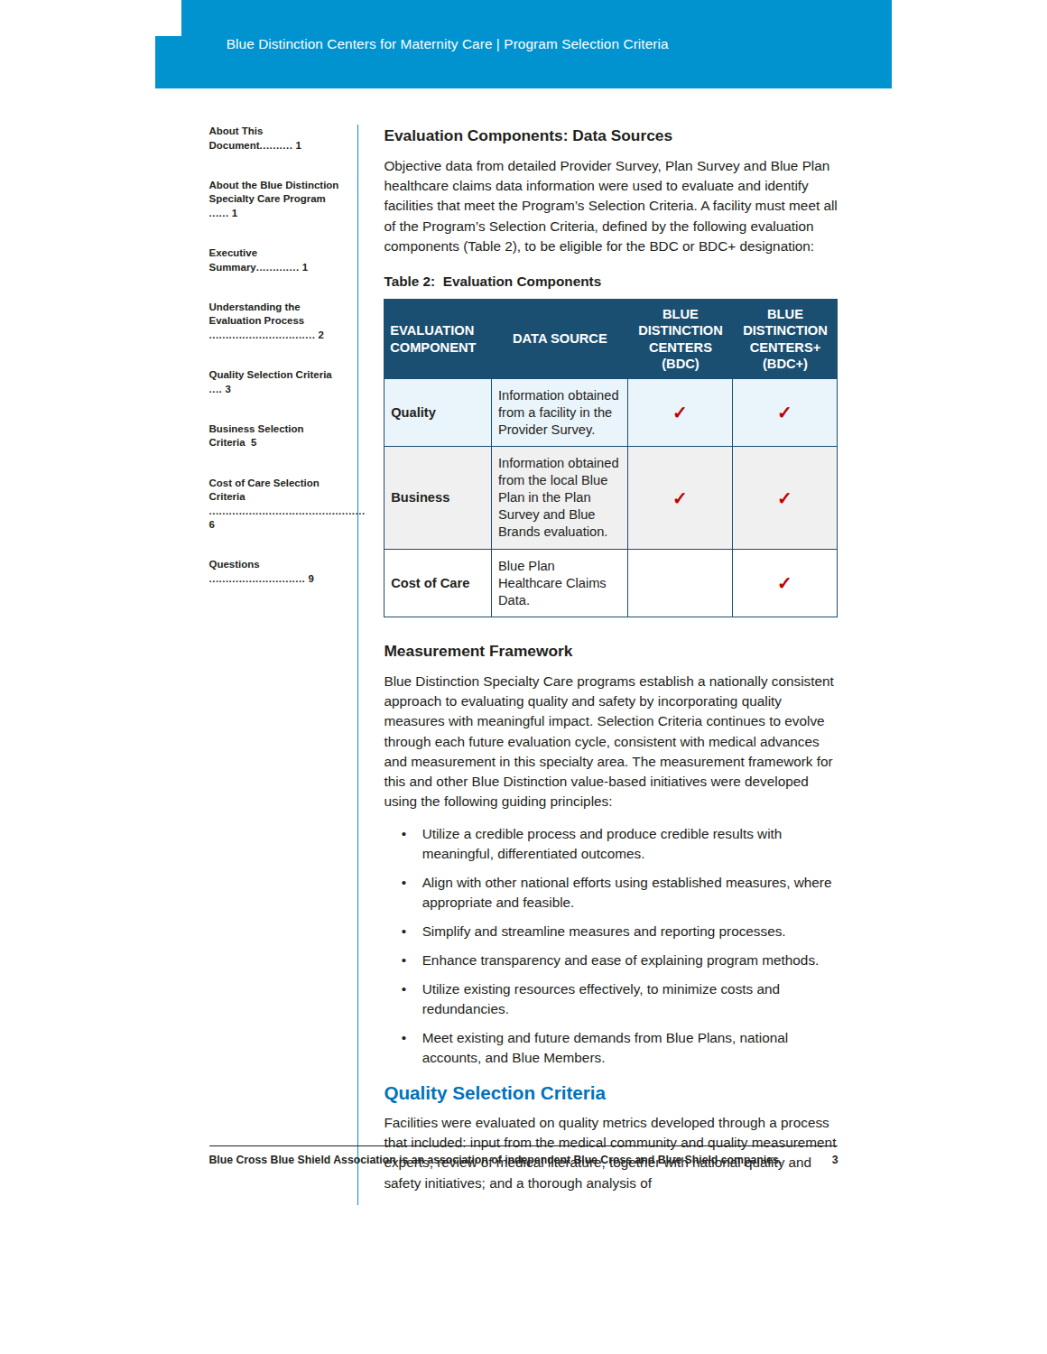Blue Distinction Centers for Maternity Care | Program Selection Criteria
About This Document.......... 1
About the Blue Distinction Specialty Care Program ...... 1
Executive Summary............. 1
Understanding the Evaluation Process ................................ 2
Quality Selection Criteria .... 3
Business Selection Criteria 5
Cost of Care Selection Criteria ............................................... 6
Questions ............................. 9
Evaluation Components: Data Sources
Objective data from detailed Provider Survey, Plan Survey and Blue Plan healthcare claims data information were used to evaluate and identify facilities that meet the Program’s Selection Criteria. A facility must meet all of the Program’s Selection Criteria, defined by the following evaluation components (Table 2), to be eligible for the BDC or BDC+ designation:
Table 2: Evaluation Components
| EVALUATION COMPONENT | DATA SOURCE | BLUE DISTINCTION CENTERS (BDC) | BLUE DISTINCTION CENTERS+ (BDC+) |
| --- | --- | --- | --- |
| Quality | Information obtained from a facility in the Provider Survey. | ✓ | ✓ |
| Business | Information obtained from the local Blue Plan in the Plan Survey and Blue Brands evaluation. | ✓ | ✓ |
| Cost of Care | Blue Plan Healthcare Claims Data. | | ✓ |
Measurement Framework
Blue Distinction Specialty Care programs establish a nationally consistent approach to evaluating quality and safety by incorporating quality measures with meaningful impact. Selection Criteria continues to evolve through each future evaluation cycle, consistent with medical advances and measurement in this specialty area. The measurement framework for this and other Blue Distinction value-based initiatives were developed using the following guiding principles:
Utilize a credible process and produce credible results with meaningful, differentiated outcomes.
Align with other national efforts using established measures, where appropriate and feasible.
Simplify and streamline measures and reporting processes.
Enhance transparency and ease of explaining program methods.
Utilize existing resources effectively, to minimize costs and redundancies.
Meet existing and future demands from Blue Plans, national accounts, and Blue Members.
Quality Selection Criteria
Facilities were evaluated on quality metrics developed through a process that included: input from the medical community and quality measurement experts; review of medical literature, together with national quality and safety initiatives; and a thorough analysis of
Blue Cross Blue Shield Association is an association of independent Blue Cross and Blue Shield companies. 3